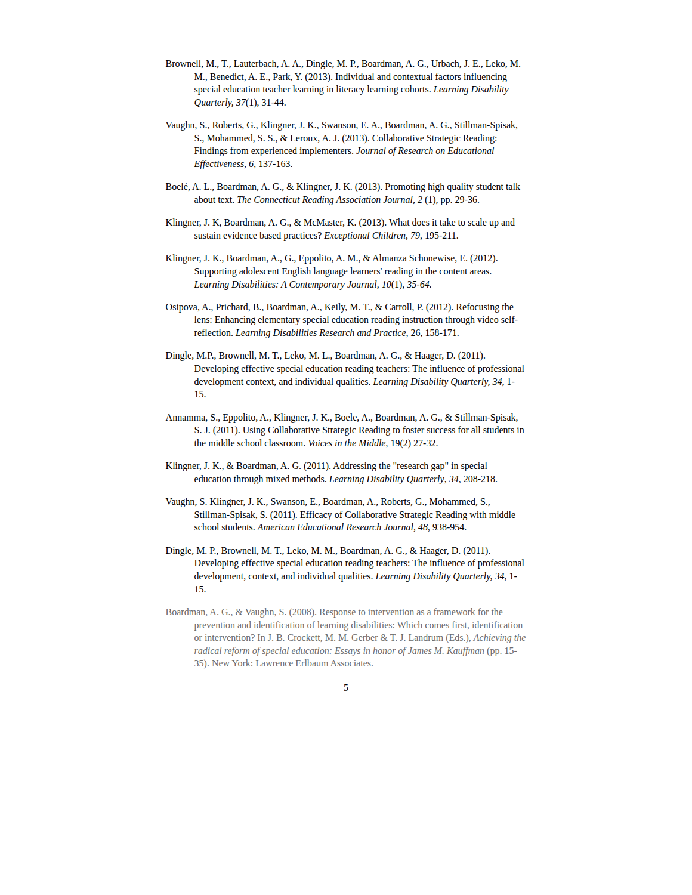Brownell, M., T., Lauterbach, A. A., Dingle, M. P., Boardman, A. G., Urbach, J. E., Leko, M. M., Benedict, A. E., Park, Y. (2013). Individual and contextual factors influencing special education teacher learning in literacy learning cohorts. Learning Disability Quarterly, 37(1), 31-44.
Vaughn, S., Roberts, G., Klingner, J. K., Swanson, E. A., Boardman, A. G., Stillman-Spisak, S., Mohammed, S. S., & Leroux, A. J. (2013). Collaborative Strategic Reading: Findings from experienced implementers. Journal of Research on Educational Effectiveness, 6, 137-163.
Boelé, A. L., Boardman, A. G., & Klingner, J. K. (2013). Promoting high quality student talk about text. The Connecticut Reading Association Journal, 2 (1), pp. 29-36.
Klingner, J. K, Boardman, A. G., & McMaster, K. (2013). What does it take to scale up and sustain evidence based practices? Exceptional Children, 79, 195-211.
Klingner, J. K., Boardman, A., G., Eppolito, A. M., & Almanza Schonewise, E. (2012). Supporting adolescent English language learners' reading in the content areas. Learning Disabilities: A Contemporary Journal, 10(1), 35-64.
Osipova, A., Prichard, B., Boardman, A., Keily, M. T., & Carroll, P. (2012). Refocusing the lens: Enhancing elementary special education reading instruction through video self-reflection. Learning Disabilities Research and Practice, 26, 158-171.
Dingle, M.P., Brownell, M. T., Leko, M. L., Boardman, A. G., & Haager, D. (2011). Developing effective special education reading teachers: The influence of professional development context, and individual qualities. Learning Disability Quarterly, 34, 1-15.
Annamma, S., Eppolito, A., Klingner, J. K., Boele, A., Boardman, A. G., & Stillman-Spisak, S. J. (2011). Using Collaborative Strategic Reading to foster success for all students in the middle school classroom. Voices in the Middle, 19(2) 27-32.
Klingner, J. K., & Boardman, A. G. (2011). Addressing the "research gap" in special education through mixed methods. Learning Disability Quarterly, 34, 208-218.
Vaughn, S. Klingner, J. K., Swanson, E., Boardman, A., Roberts, G., Mohammed, S., Stillman-Spisak, S. (2011). Efficacy of Collaborative Strategic Reading with middle school students. American Educational Research Journal, 48, 938-954.
Dingle, M. P., Brownell, M. T., Leko, M. M., Boardman, A. G., & Haager, D. (2011). Developing effective special education reading teachers: The influence of professional development, context, and individual qualities. Learning Disability Quarterly, 34, 1-15.
Boardman, A. G., & Vaughn, S. (2008). Response to intervention as a framework for the prevention and identification of learning disabilities: Which comes first, identification or intervention? In J. B. Crockett, M. M. Gerber & T. J. Landrum (Eds.), Achieving the radical reform of special education: Essays in honor of James M. Kauffman (pp. 15-35). New York: Lawrence Erlbaum Associates.
5